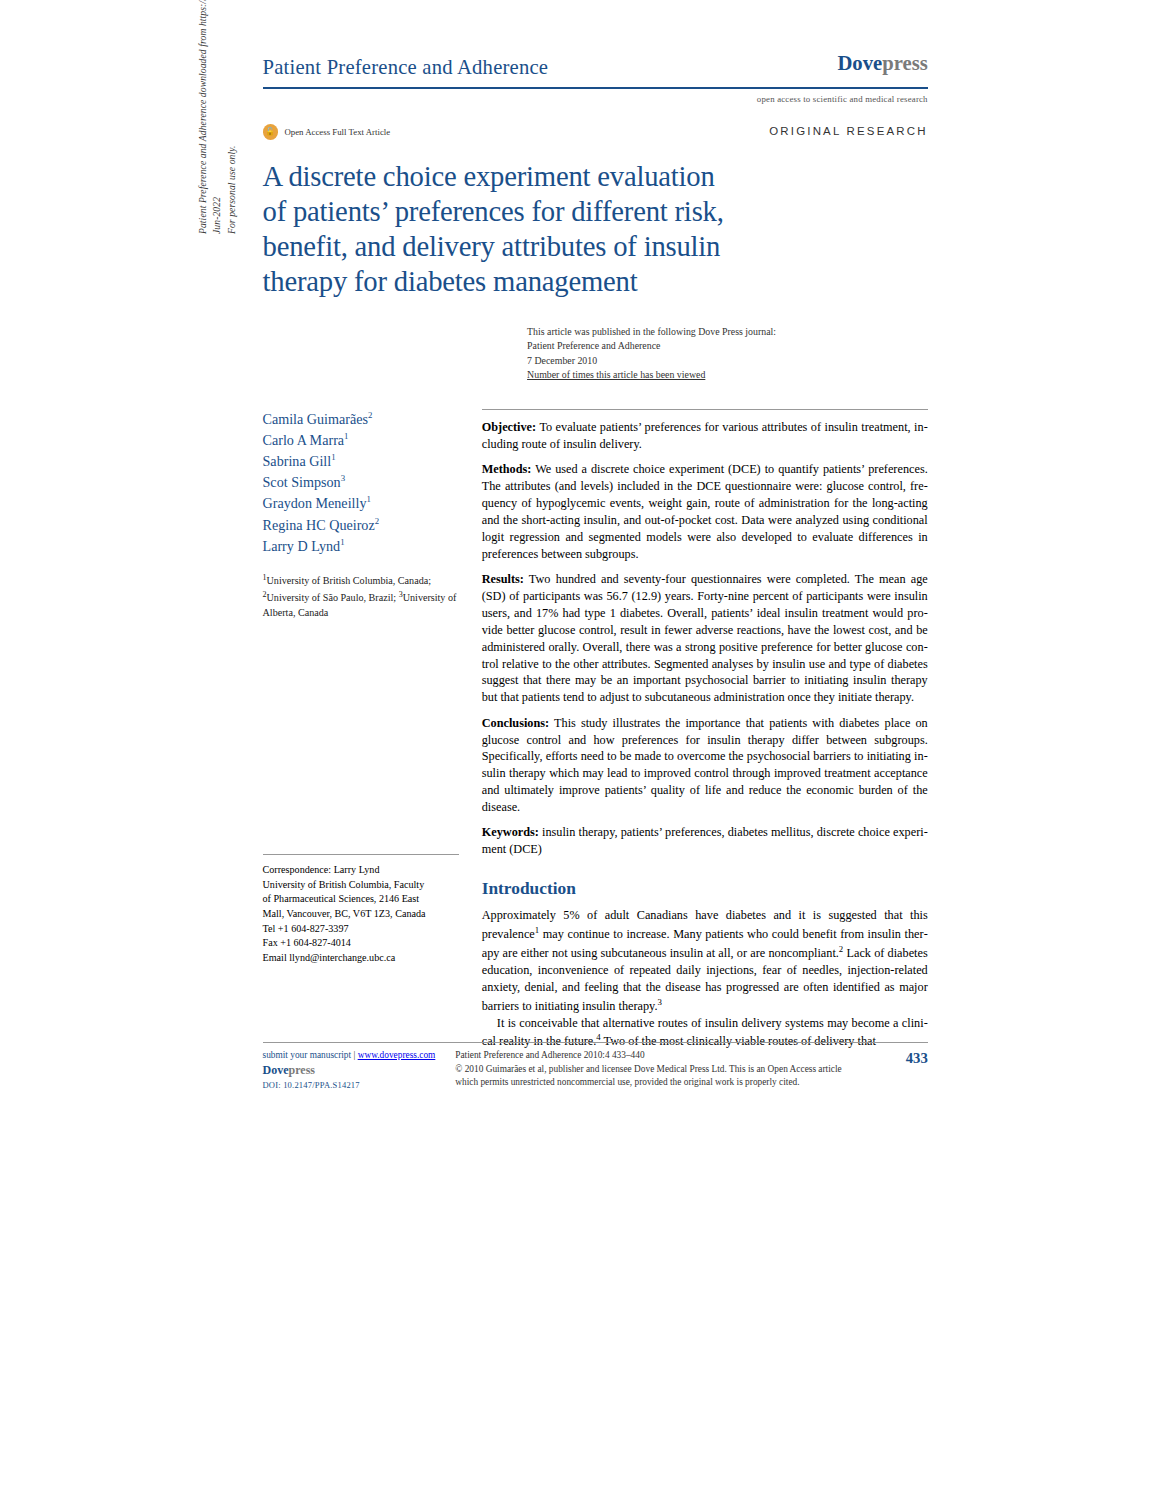Patient Preference and Adherence downloaded from https://www.dovepress.com/ on 27-Jun-2022 For personal use only.
Patient Preference and Adherence
Dove press
open access to scientific and medical research
🔓
Open Access Full Text Article
ORIGINAL RESEARCH
A discrete choice experiment evaluation
of patients’ preferences for different risk,
benefit, and delivery attributes of insulin
therapy for diabetes management
This article was published in the following Dove Press journal:
Patient Preference and Adherence
7 December 2010
Number of times this article has been viewed
Camila Guimarães2
Carlo A Marra1
Sabrina Gill1
Scot Simpson3
Graydon Meneilly1
Regina HC Queiroz2
Larry D Lynd1
1University of British Columbia, Canada; 2University of São Paulo, Brazil; 3University of Alberta, Canada
Correspondence: Larry Lynd
University of British Columbia, Faculty
of Pharmaceutical Sciences, 2146 East
Mall, Vancouver, BC, V6T 1Z3, Canada
Tel +1 604-827-3397
Fax +1 604-827-4014
Email llynd@interchange.ubc.ca
Objective: To evaluate patients’ preferences for various attributes of insulin treatment, including route of insulin delivery.
Methods: We used a discrete choice experiment (DCE) to quantify patients’ preferences. The attributes (and levels) included in the DCE questionnaire were: glucose control, frequency of hypoglycemic events, weight gain, route of administration for the long-acting and the short-acting insulin, and out-of-pocket cost. Data were analyzed using conditional logit regression and segmented models were also developed to evaluate differences in preferences between subgroups.
Results: Two hundred and seventy-four questionnaires were completed. The mean age (SD) of participants was 56.7 (12.9) years. Forty-nine percent of participants were insulin users, and 17% had type 1 diabetes. Overall, patients’ ideal insulin treatment would provide better glucose control, result in fewer adverse reactions, have the lowest cost, and be administered orally. Overall, there was a strong positive preference for better glucose control relative to the other attributes. Segmented analyses by insulin use and type of diabetes suggest that there may be an important psychosocial barrier to initiating insulin therapy but that patients tend to adjust to subcutaneous administration once they initiate therapy.
Conclusions: This study illustrates the importance that patients with diabetes place on glucose control and how preferences for insulin therapy differ between subgroups. Specifically, efforts need to be made to overcome the psychosocial barriers to initiating insulin therapy which may lead to improved control through improved treatment acceptance and ultimately improve patients’ quality of life and reduce the economic burden of the disease.
Keywords: insulin therapy, patients’ preferences, diabetes mellitus, discrete choice experiment (DCE)
Introduction
Approximately 5% of adult Canadians have diabetes and it is suggested that this prevalence1 may continue to increase. Many patients who could benefit from insulin therapy are either not using subcutaneous insulin at all, or are noncompliant.2 Lack of diabetes education, inconvenience of repeated daily injections, fear of needles, injection-related anxiety, denial, and feeling that the disease has progressed are often identified as major barriers to initiating insulin therapy.3
It is conceivable that alternative routes of insulin delivery systems may become a clinical reality in the future.4 Two of the most clinically viable routes of delivery that
submit your manuscript | www.dovepress.com
Dove press
DOI: 10.2147/PPA.S14217
433
Patient Preference and Adherence 2010:4 433–440
© 2010 Guimarães et al, publisher and licensee Dove Medical Press Ltd. This is an Open Access article
which permits unrestricted noncommercial use, provided the original work is properly cited.